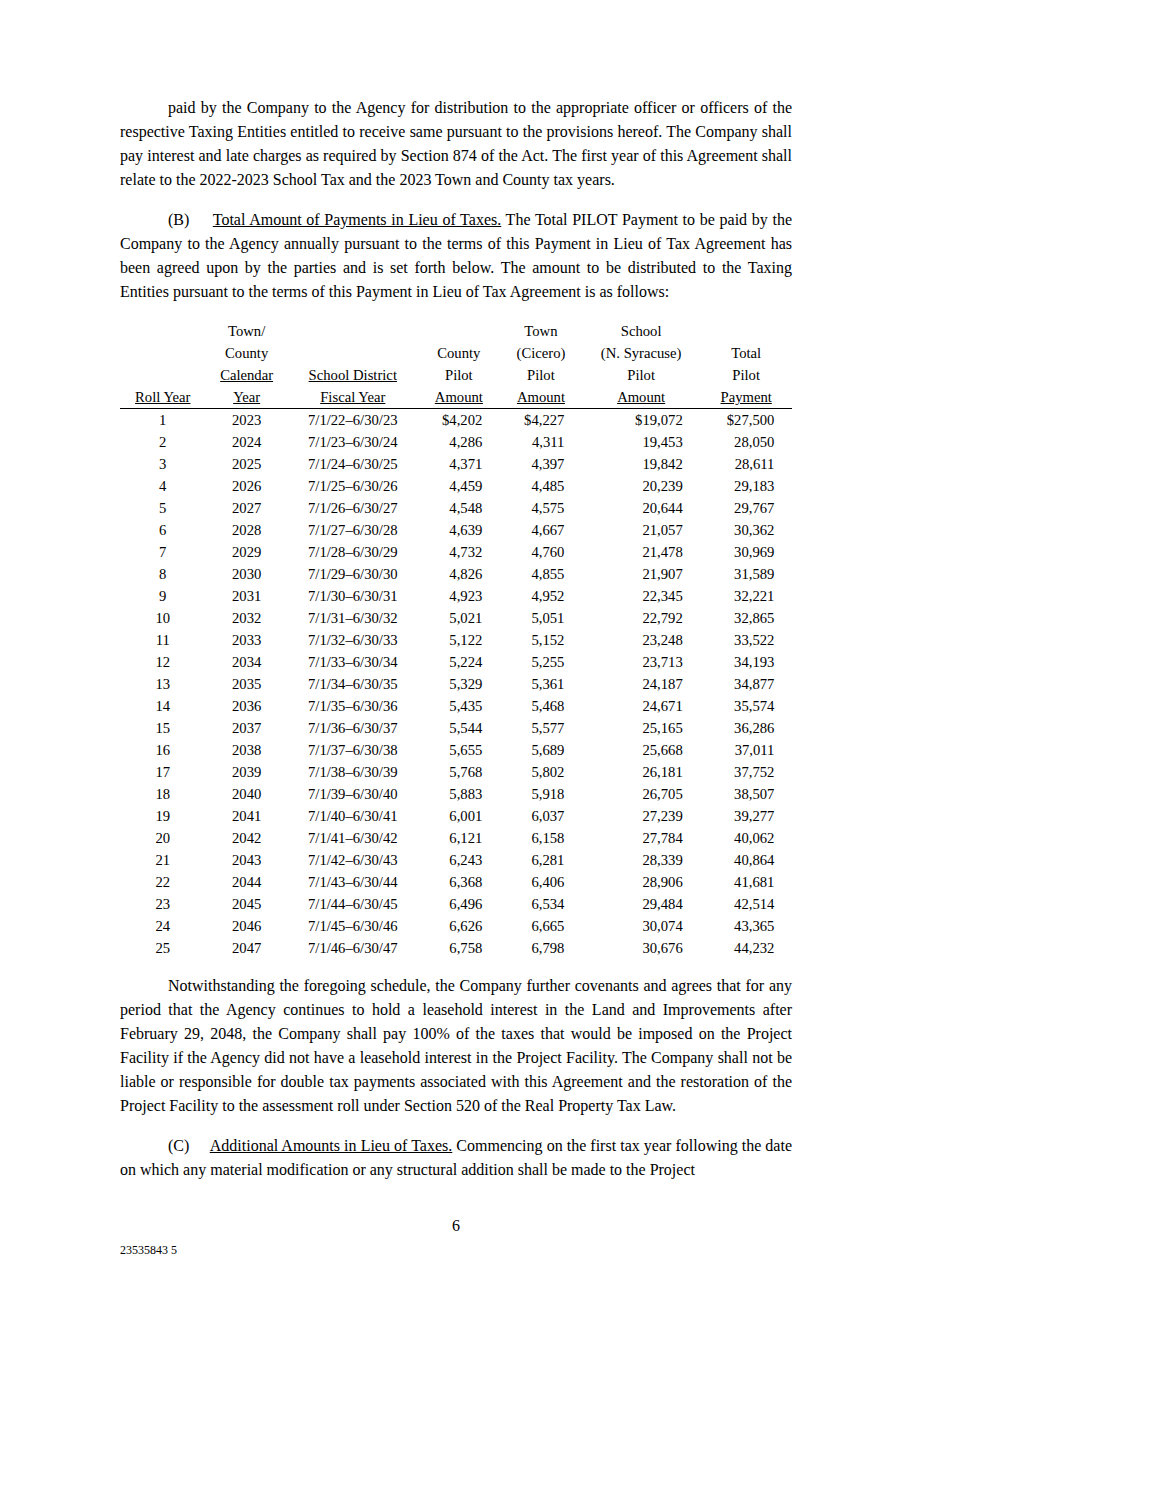paid by the Company to the Agency for distribution to the appropriate officer or officers of the respective Taxing Entities entitled to receive same pursuant to the provisions hereof. The Company shall pay interest and late charges as required by Section 874 of the Act. The first year of this Agreement shall relate to the 2022-2023 School Tax and the 2023 Town and County tax years.
(B) Total Amount of Payments in Lieu of Taxes. The Total PILOT Payment to be paid by the Company to the Agency annually pursuant to the terms of this Payment in Lieu of Tax Agreement has been agreed upon by the parties and is set forth below. The amount to be distributed to the Taxing Entities pursuant to the terms of this Payment in Lieu of Tax Agreement is as follows:
| | Town/ | | | Town | School | |
| --- | --- | --- | --- | --- | --- | --- |
| | County | | County | (Cicero) | (N. Syracuse) | Total |
| | Calendar | School District | Pilot | Pilot | Pilot | Pilot |
| Roll Year | Year | Fiscal Year | Amount | Amount | Amount | Payment |
| 1 | 2023 | 7/1/22–6/30/23 | $4,202 | $4,227 | $19,072 | $27,500 |
| 2 | 2024 | 7/1/23–6/30/24 | 4,286 | 4,311 | 19,453 | 28,050 |
| 3 | 2025 | 7/1/24–6/30/25 | 4,371 | 4,397 | 19,842 | 28,611 |
| 4 | 2026 | 7/1/25–6/30/26 | 4,459 | 4,485 | 20,239 | 29,183 |
| 5 | 2027 | 7/1/26–6/30/27 | 4,548 | 4,575 | 20,644 | 29,767 |
| 6 | 2028 | 7/1/27–6/30/28 | 4,639 | 4,667 | 21,057 | 30,362 |
| 7 | 2029 | 7/1/28–6/30/29 | 4,732 | 4,760 | 21,478 | 30,969 |
| 8 | 2030 | 7/1/29–6/30/30 | 4,826 | 4,855 | 21,907 | 31,589 |
| 9 | 2031 | 7/1/30–6/30/31 | 4,923 | 4,952 | 22,345 | 32,221 |
| 10 | 2032 | 7/1/31–6/30/32 | 5,021 | 5,051 | 22,792 | 32,865 |
| 11 | 2033 | 7/1/32–6/30/33 | 5,122 | 5,152 | 23,248 | 33,522 |
| 12 | 2034 | 7/1/33–6/30/34 | 5,224 | 5,255 | 23,713 | 34,193 |
| 13 | 2035 | 7/1/34–6/30/35 | 5,329 | 5,361 | 24,187 | 34,877 |
| 14 | 2036 | 7/1/35–6/30/36 | 5,435 | 5,468 | 24,671 | 35,574 |
| 15 | 2037 | 7/1/36–6/30/37 | 5,544 | 5,577 | 25,165 | 36,286 |
| 16 | 2038 | 7/1/37–6/30/38 | 5,655 | 5,689 | 25,668 | 37,011 |
| 17 | 2039 | 7/1/38–6/30/39 | 5,768 | 5,802 | 26,181 | 37,752 |
| 18 | 2040 | 7/1/39–6/30/40 | 5,883 | 5,918 | 26,705 | 38,507 |
| 19 | 2041 | 7/1/40–6/30/41 | 6,001 | 6,037 | 27,239 | 39,277 |
| 20 | 2042 | 7/1/41–6/30/42 | 6,121 | 6,158 | 27,784 | 40,062 |
| 21 | 2043 | 7/1/42–6/30/43 | 6,243 | 6,281 | 28,339 | 40,864 |
| 22 | 2044 | 7/1/43–6/30/44 | 6,368 | 6,406 | 28,906 | 41,681 |
| 23 | 2045 | 7/1/44–6/30/45 | 6,496 | 6,534 | 29,484 | 42,514 |
| 24 | 2046 | 7/1/45–6/30/46 | 6,626 | 6,665 | 30,074 | 43,365 |
| 25 | 2047 | 7/1/46–6/30/47 | 6,758 | 6,798 | 30,676 | 44,232 |
Notwithstanding the foregoing schedule, the Company further covenants and agrees that for any period that the Agency continues to hold a leasehold interest in the Land and Improvements after February 29, 2048, the Company shall pay 100% of the taxes that would be imposed on the Project Facility if the Agency did not have a leasehold interest in the Project Facility. The Company shall not be liable or responsible for double tax payments associated with this Agreement and the restoration of the Project Facility to the assessment roll under Section 520 of the Real Property Tax Law.
(C) Additional Amounts in Lieu of Taxes. Commencing on the first tax year following the date on which any material modification or any structural addition shall be made to the Project
6
23535843 5